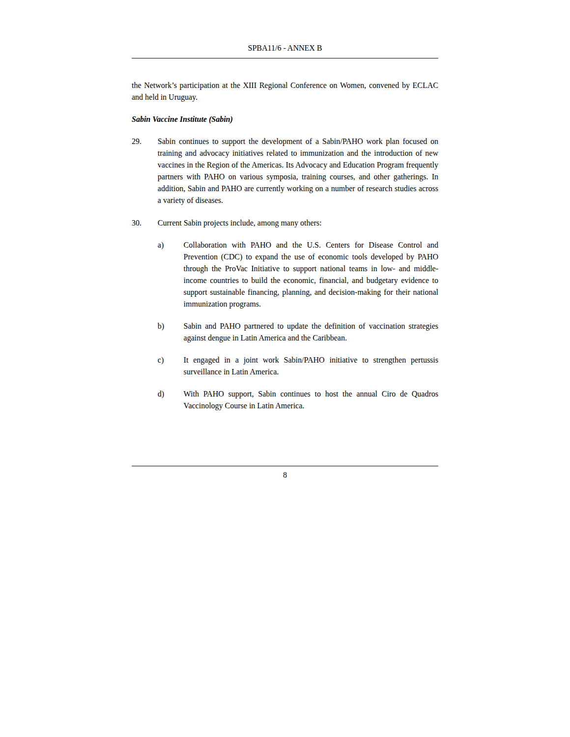SPBA11/6 - ANNEX B
the Network’s participation at the XIII Regional Conference on Women, convened by ECLAC and held in Uruguay.
Sabin Vaccine Institute (Sabin)
29.
Sabin continues to support the development of a Sabin/PAHO work plan focused on training and advocacy initiatives related to immunization and the introduction of new vaccines in the Region of the Americas. Its Advocacy and Education Program frequently partners with PAHO on various symposia, training courses, and other gatherings. In addition, Sabin and PAHO are currently working on a number of research studies across a variety of diseases.
30.
Current Sabin projects include, among many others:
a)
Collaboration with PAHO and the U.S. Centers for Disease Control and Prevention (CDC) to expand the use of economic tools developed by PAHO through the ProVac Initiative to support national teams in low- and middle-income countries to build the economic, financial, and budgetary evidence to support sustainable financing, planning, and decision-making for their national immunization programs.
b)
Sabin and PAHO partnered to update the definition of vaccination strategies against dengue in Latin America and the Caribbean.
c)
It engaged in a joint work Sabin/PAHO initiative to strengthen pertussis surveillance in Latin America.
d)
With PAHO support, Sabin continues to host the annual Ciro de Quadros Vaccinology Course in Latin America.
8